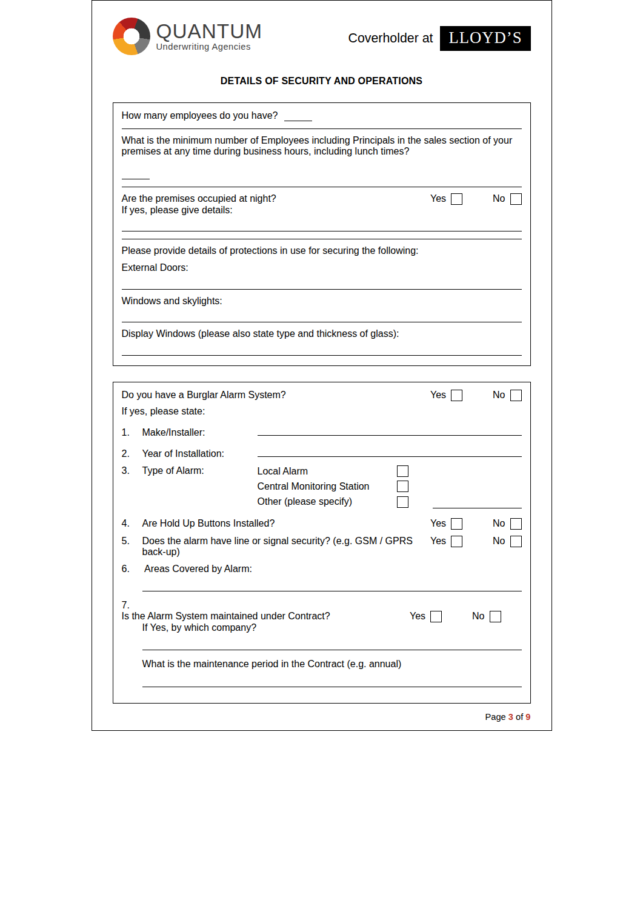QUANTUM
Underwriting Agencies
Coverholder at LLOYD’S
DETAILS OF SECURITY AND OPERATIONS
How many employees do you have?
What is the minimum number of Employees including Principals in the sales section of your premises at any time during business hours, including lunch times?
Are the premises occupied at night?
Yes No
If yes, please give details:
Please provide details of protections in use for securing the following:
External Doors:
Windows and skylights:
Display Windows (please also state type and thickness of glass):
Do you have a Burglar Alarm System?
Yes No
If yes, please state:
1. Make/Installer:
2. Year of Installation:
3. Type of Alarm: Local Alarm Central Monitoring Station Other (please specify)
4. Are Hold Up Buttons Installed? Yes No
5. Does the alarm have line or signal security? (e.g. GSM / GPRS back-up) Yes No
6. Areas Covered by Alarm:
7. Is the Alarm System maintained under Contract? Yes No
If Yes, by which company?
What is the maintenance period in the Contract (e.g. annual)
Page 3 of 9